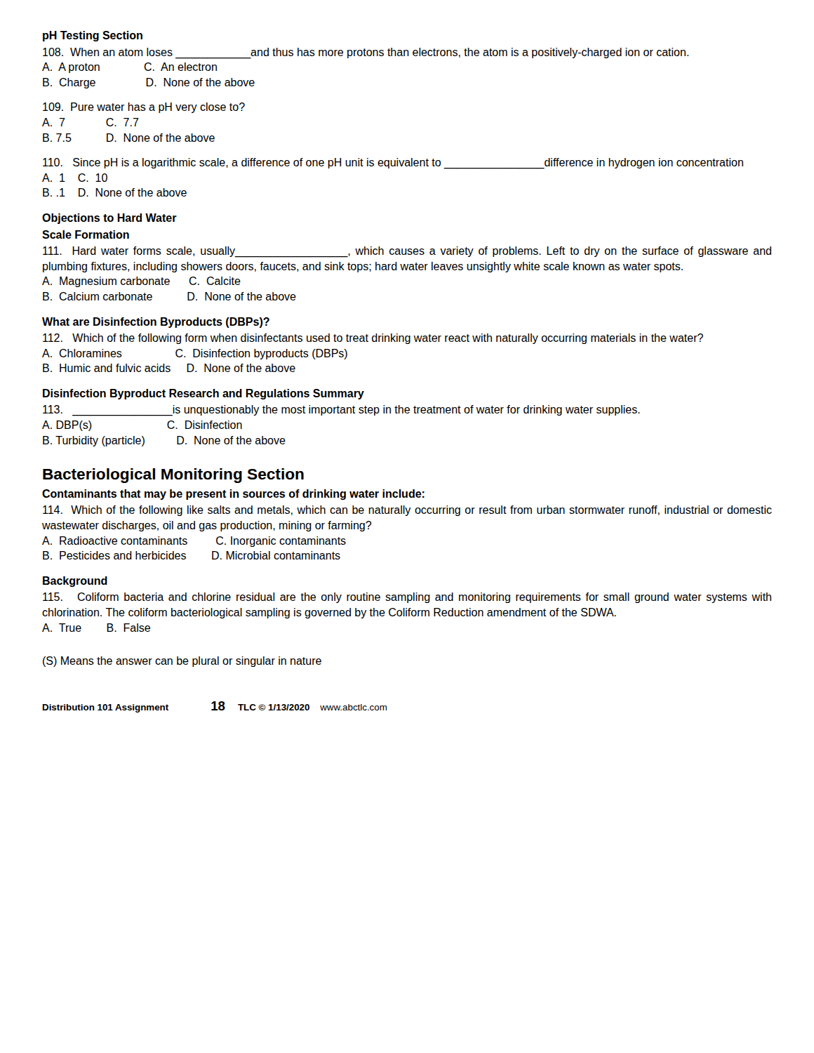pH Testing Section
108. When an atom loses ____________and thus has more protons than electrons, the atom is a positively-charged ion or cation.
A. A proton C. An electron B. Charge D. None of the above
109. Pure water has a pH very close to?
A. 7 C. 7.7 B. 7.5 D. None of the above
110. Since pH is a logarithmic scale, a difference of one pH unit is equivalent to ________________difference in hydrogen ion concentration
A. 1 C. 10 B. .1 D. None of the above
Objections to Hard Water
Scale Formation
111. Hard water forms scale, usually__________________, which causes a variety of problems. Left to dry on the surface of glassware and plumbing fixtures, including showers doors, faucets, and sink tops; hard water leaves unsightly white scale known as water spots.
A. Magnesium carbonate C. Calcite B. Calcium carbonate D. None of the above
What are Disinfection Byproducts (DBPs)?
112. Which of the following form when disinfectants used to treat drinking water react with naturally occurring materials in the water?
A. Chloramines C. Disinfection byproducts (DBPs) B. Humic and fulvic acids D. None of the above
Disinfection Byproduct Research and Regulations Summary
113. ________________is unquestionably the most important step in the treatment of water for drinking water supplies.
A. DBP(s) C. Disinfection B. Turbidity (particle) D. None of the above
Bacteriological Monitoring Section
Contaminants that may be present in sources of drinking water include:
114. Which of the following like salts and metals, which can be naturally occurring or result from urban stormwater runoff, industrial or domestic wastewater discharges, oil and gas production, mining or farming?
A. Radioactive contaminants C. Inorganic contaminants B. Pesticides and herbicides D. Microbial contaminants
Background
115. Coliform bacteria and chlorine residual are the only routine sampling and monitoring requirements for small ground water systems with chlorination. The coliform bacteriological sampling is governed by the Coliform Reduction amendment of the SDWA.
A. True B. False
(S) Means the answer can be plural or singular in nature
Distribution 101 Assignment 18 TLC © 1/13/2020 www.abctlc.com